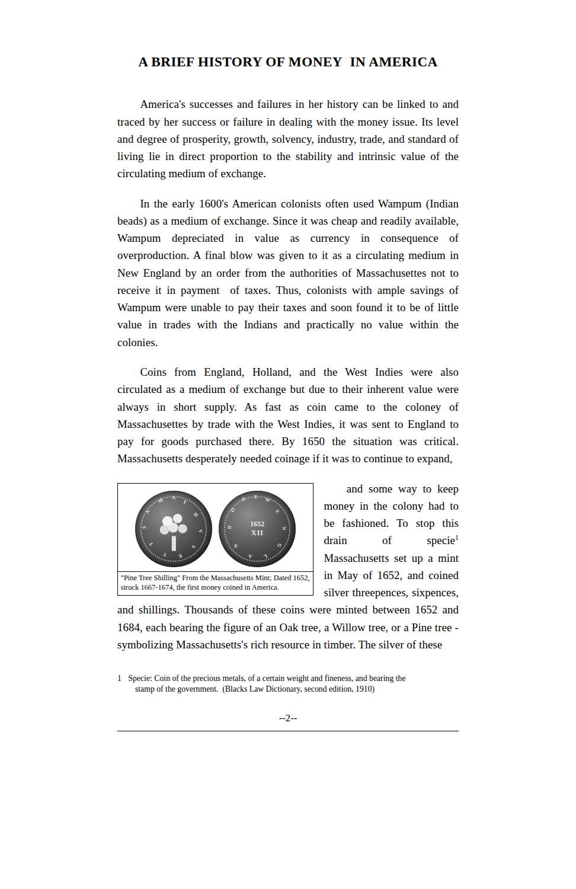A BRIEF HISTORY OF MONEY IN AMERICA
America's successes and failures in her history can be linked to and traced by her success or failure in dealing with the money issue. Its level and degree of prosperity, growth, solvency, industry, trade, and standard of living lie in direct proportion to the stability and intrinsic value of the circulating medium of exchange.
In the early 1600's American colonists often used Wampum (Indian beads) as a medium of exchange. Since it was cheap and readily available, Wampum depreciated in value as currency in consequence of overproduction. A final blow was given to it as a circulating medium in New England by an order from the authorities of Massachusettes not to receive it in payment of taxes. Thus, colonists with ample savings of Wampum were unable to pay their taxes and soon found it to be of little value in trades with the Indians and practically no value within the colonies.
Coins from England, Holland, and the West Indies were also circulated as a medium of exchange but due to their inherent value were always in short supply. As fast as coin came to the coloney of Massachusettes by trade with the West Indies, it was sent to England to pay for goods purchased there. By 1650 the situation was critical. Massachusetts desperately needed coinage if it was to continue to expand,
M A T H V S E T T S A
N E W E N G L A N D O
1652
XII
"Pine Tree Shilling" From the Massachusetts Mint; Dated 1652, struck 1667-1674, the first money coined in America.
and some way to keep money in the colony had to be fashioned. To stop this drain of specie1 Massachusetts set up a mint in May of 1652, and coined silver threepences, sixpences, and shillings. Thousands of these coins were minted between 1652 and 1684, each bearing the figure of an Oak tree, a Willow tree, or a Pine tree - symbolizing Massachusetts's rich resource in timber. The silver of these
1
Specie: Coin of the precious metals, of a certain weight and fineness, and bearing the stamp of the government. (Blacks Law Dictionary, second edition, 1910)
--2--